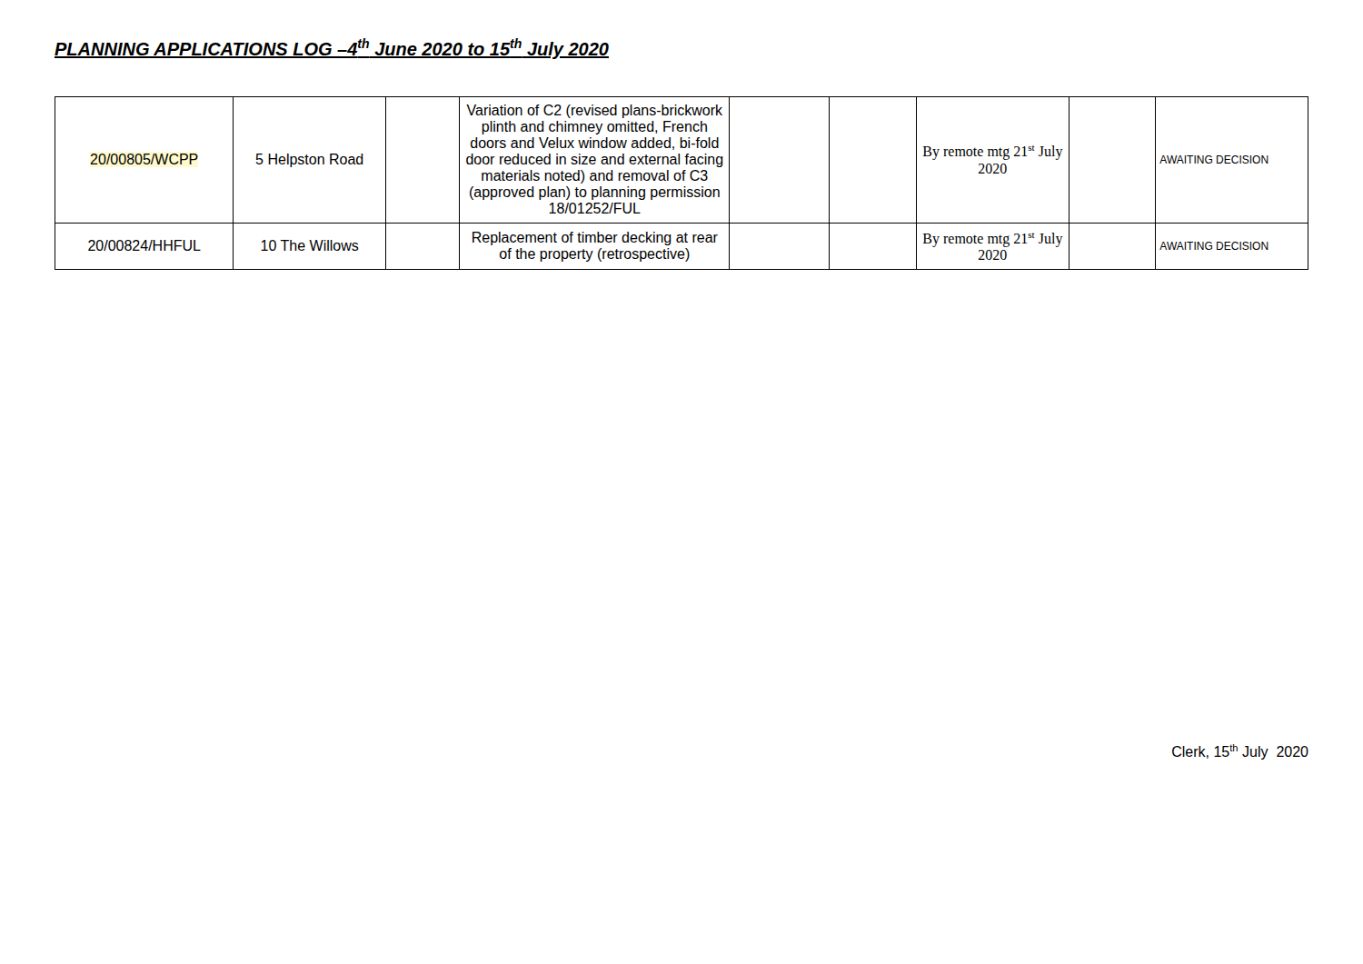PLANNING APPLICATIONS LOG –4th June 2020 to 15th July 2020
| 20/00805/WCPP | 5 Helpston Road | | Variation of C2 (revised plans-brickwork plinth and chimney omitted, French doors and Velux window added, bi-fold door reduced in size and external facing materials noted) and removal of C3 (approved plan) to planning permission 18/01252/FUL | | | By remote mtg 21 st July 2020 | | AWAITING DECISION |
| 20/00824/HHFUL | 10 The Willows | | Replacement of timber decking at rear of the property (retrospective) | | | By remote mtg 21 st July 2020 | | AWAITING DECISION |
Clerk, 15th July 2020